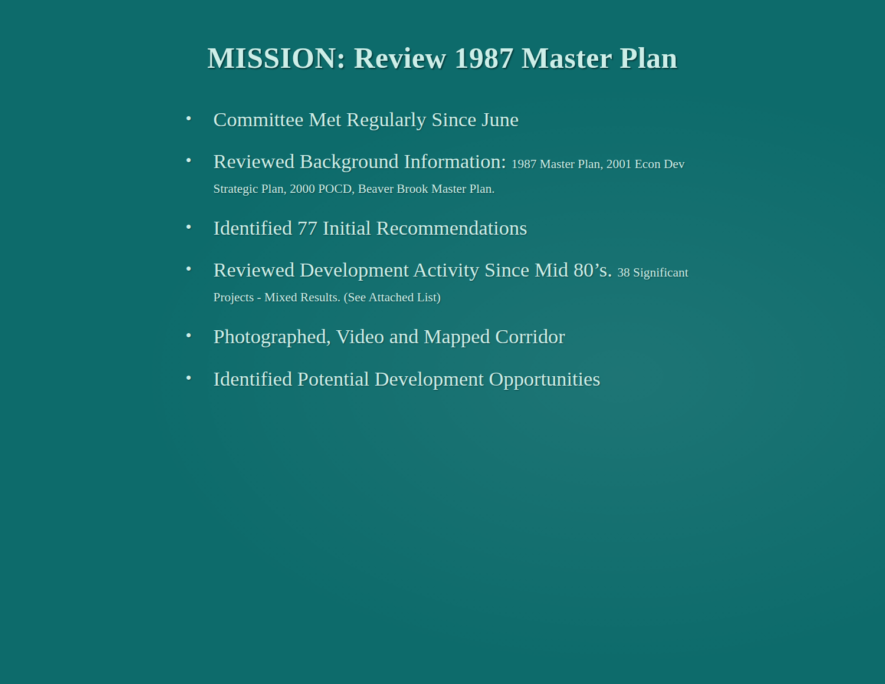MISSION: Review 1987 Master Plan
Committee Met Regularly Since June
Reviewed Background Information: 1987 Master Plan, 2001 Econ Dev Strategic Plan, 2000 POCD, Beaver Brook Master Plan.
Identified 77 Initial Recommendations
Reviewed Development Activity Since Mid 80’s. 38 Significant Projects - Mixed Results. (See Attached List)
Photographed, Video and Mapped Corridor
Identified Potential Development Opportunities